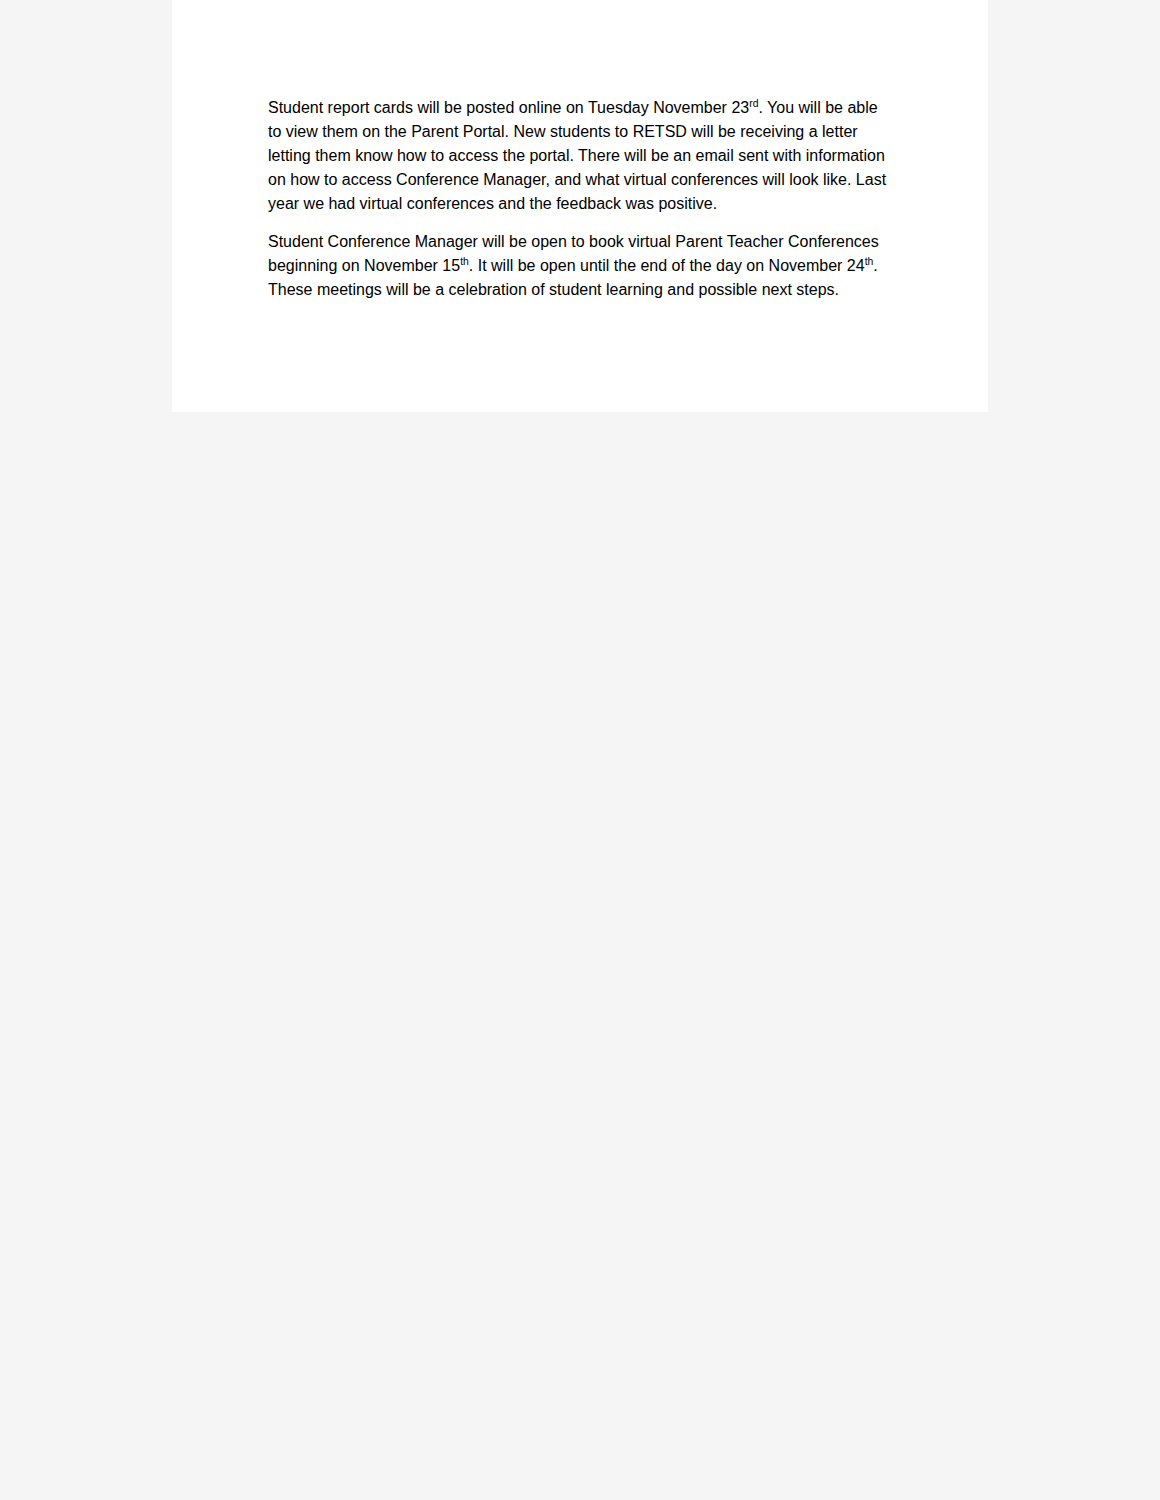Student report cards will be posted online on Tuesday November 23rd. You will be able to view them on the Parent Portal. New students to RETSD will be receiving a letter letting them know how to access the portal. There will be an email sent with information on how to access Conference Manager, and what virtual conferences will look like. Last year we had virtual conferences and the feedback was positive.
Student Conference Manager will be open to book virtual Parent Teacher Conferences beginning on November 15th. It will be open until the end of the day on November 24th. These meetings will be a celebration of student learning and possible next steps.